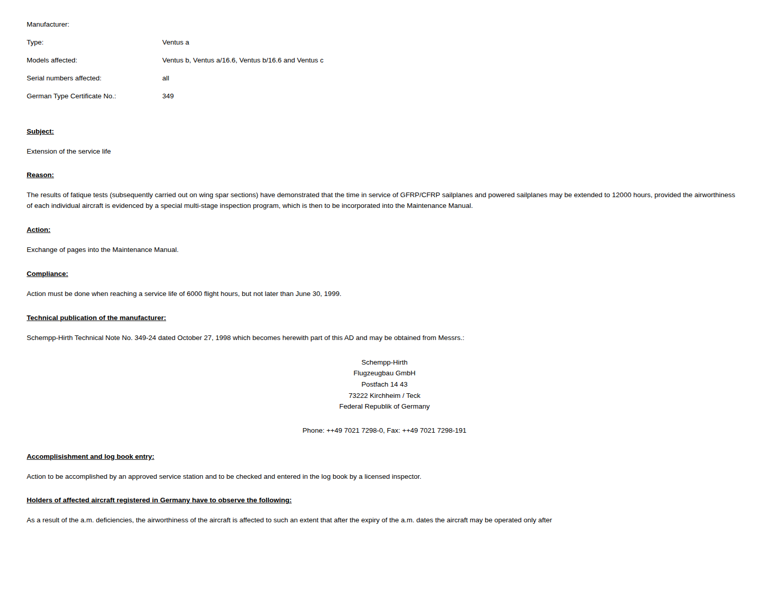| Manufacturer: | |
| Type: | Ventus a |
| Models affected: | Ventus b, Ventus a/16.6, Ventus b/16.6 and Ventus c |
| Serial numbers affected: | all |
| German Type Certificate No.: | 349 |
Subject:
Extension of the service life
Reason:
The results of fatique tests (subsequently carried out on wing spar sections) have demonstrated that the time in service of GFRP/CFRP sailplanes and powered sailplanes may be extended to 12000 hours, provided the airworthiness of each individual aircraft is evidenced by a special multi-stage inspection program, which is then to be incorporated into the Maintenance Manual.
Action:
Exchange of pages into the Maintenance Manual.
Compliance:
Action must be done when reaching a service life of 6000 flight hours, but not later than June 30, 1999.
Technical publication of the manufacturer:
Schempp-Hirth Technical Note No. 349-24 dated October 27, 1998 which becomes herewith part of this AD and may be obtained from Messrs.:
Schempp-Hirth
Flugzeugbau GmbH
Postfach 14 43
73222 Kirchheim / Teck
Federal Republik of Germany
Phone: ++49 7021 7298-0, Fax: ++49 7021 7298-191
Accomplisishment and log book entry:
Action to be accomplished by an approved service station and to be checked and entered in the log book by a licensed inspector.
Holders of affected aircraft registered in Germany have to observe the following:
As a result of the a.m. deficiencies, the airworthiness of the aircraft is affected to such an extent that after the expiry of the a.m. dates the aircraft may be operated only after